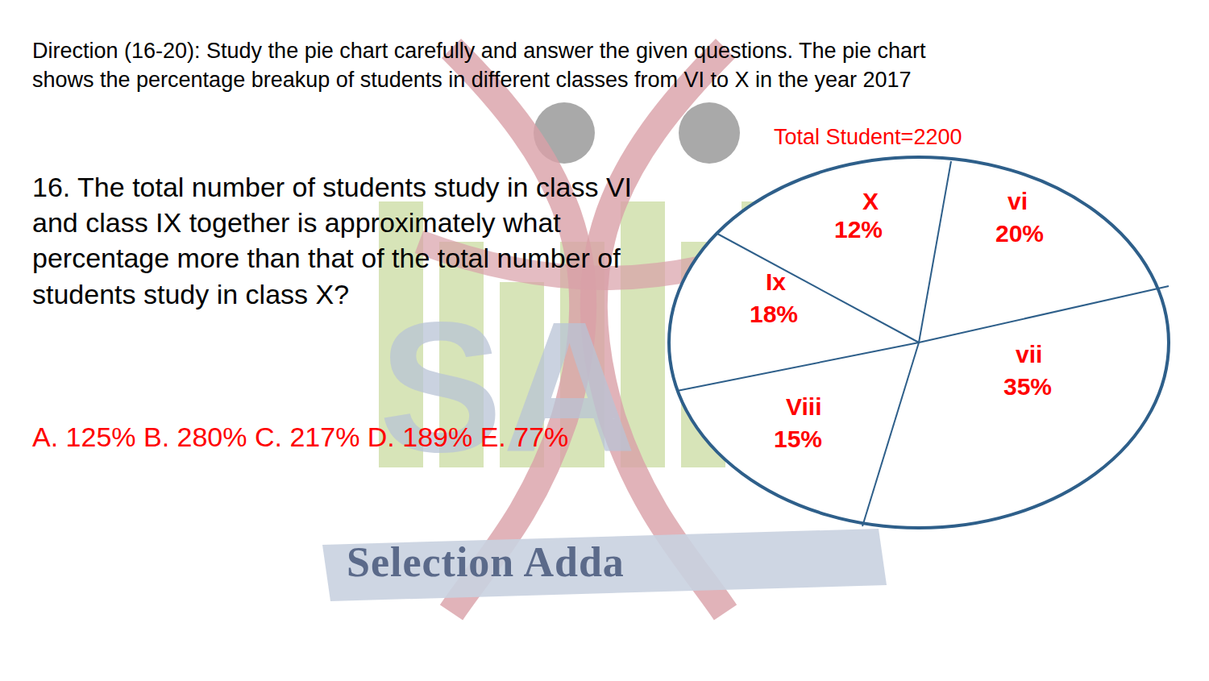SA
Direction (16-20): Study the pie chart carefully and answer the given questions. The pie chart shows the percentage breakup of students in different classes from VI to X in the year 2017
Total Student=2200
16. The total number of students study in class VI and class IX together is approximately what percentage more than that of the total number of students study in class X?
A. 125% B. 280% C. 217% D. 189% E. 77%
X 12% vi 20% Ix 18% vii 35% Viii 15%
Selection Adda